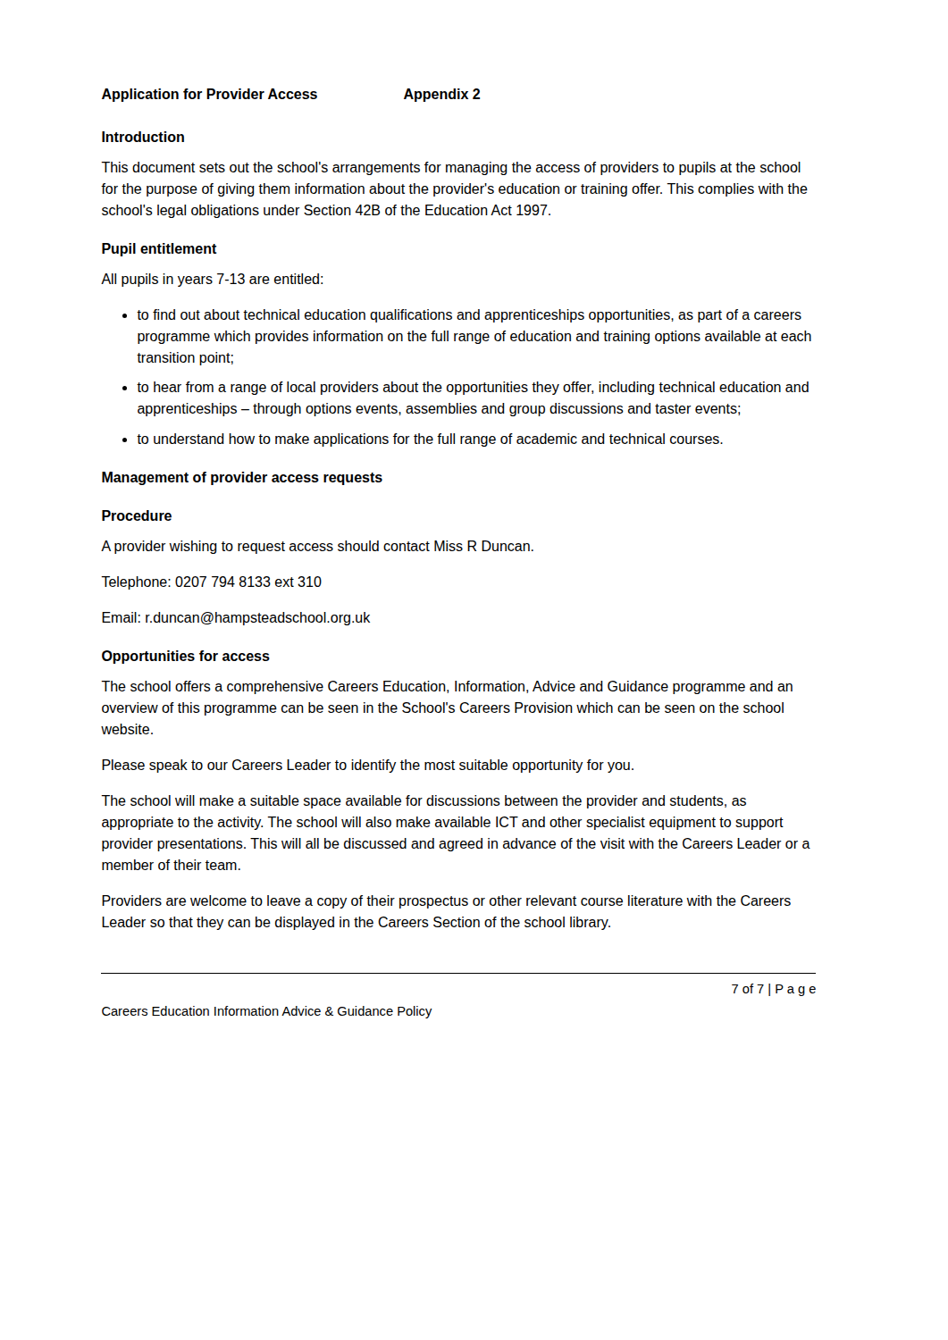Application for Provider Access Appendix 2
Introduction
This document sets out the school's arrangements for managing the access of providers to pupils at the school for the purpose of giving them information about the provider's education or training offer. This complies with the school's legal obligations under Section 42B of the Education Act 1997.
Pupil entitlement
All pupils in years 7-13 are entitled:
to find out about technical education qualifications and apprenticeships opportunities, as part of a careers programme which provides information on the full range of education and training options available at each transition point;
to hear from a range of local providers about the opportunities they offer, including technical education and apprenticeships – through options events, assemblies and group discussions and taster events;
to understand how to make applications for the full range of academic and technical courses.
Management of provider access requests
Procedure
A provider wishing to request access should contact Miss R Duncan.
Telephone: 0207 794 8133 ext 310
Email: r.duncan@hampsteadschool.org.uk
Opportunities for access
The school offers a comprehensive Careers Education, Information, Advice and Guidance programme and an overview of this programme can be seen in the School's Careers Provision which can be seen on the school website.
Please speak to our Careers Leader to identify the most suitable opportunity for you.
The school will make a suitable space available for discussions between the provider and students, as appropriate to the activity. The school will also make available ICT and other specialist equipment to support provider presentations. This will all be discussed and agreed in advance of the visit with the Careers Leader or a member of their team.
Providers are welcome to leave a copy of their prospectus or other relevant course literature with the Careers Leader so that they can be displayed in the Careers Section of the school library.
7 of 7 | P a g e
Careers Education Information Advice & Guidance Policy